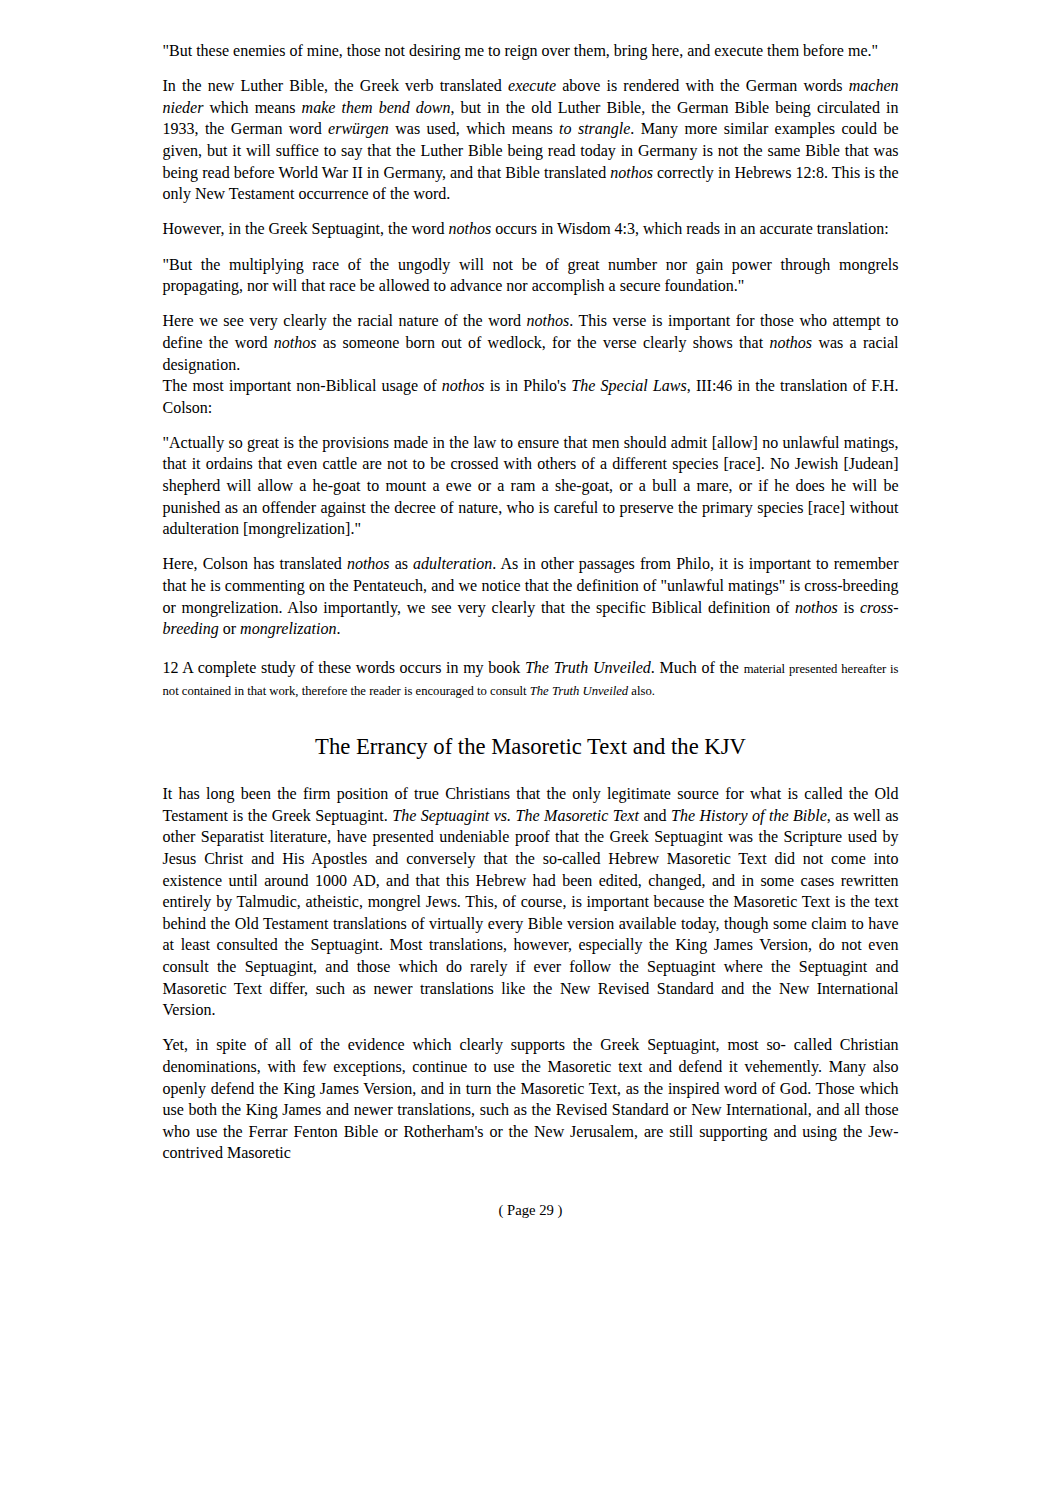"But these enemies of mine, those not desiring me to reign over them, bring here, and execute them before me."
In the new Luther Bible, the Greek verb translated execute above is rendered with the German words machen nieder which means make them bend down, but in the old Luther Bible, the German Bible being circulated in 1933, the German word erwürgen was used, which means to strangle. Many more similar examples could be given, but it will suffice to say that the Luther Bible being read today in Germany is not the same Bible that was being read before World War II in Germany, and that Bible translated nothos correctly in Hebrews 12:8. This is the only New Testament occurrence of the word.
However, in the Greek Septuagint, the word nothos occurs in Wisdom 4:3, which reads in an accurate translation:
"But the multiplying race of the ungodly will not be of great number nor gain power through mongrels propagating, nor will that race be allowed to advance nor accomplish a secure foundation."
Here we see very clearly the racial nature of the word nothos. This verse is important for those who attempt to define the word nothos as someone born out of wedlock, for the verse clearly shows that nothos was a racial designation.
The most important non-Biblical usage of nothos is in Philo's The Special Laws, III:46 in the translation of F.H. Colson:
"Actually so great is the provisions made in the law to ensure that men should admit [allow] no unlawful matings, that it ordains that even cattle are not to be crossed with others of a different species [race]. No Jewish [Judean] shepherd will allow a he-goat to mount a ewe or a ram a she-goat, or a bull a mare, or if he does he will be punished as an offender against the decree of nature, who is careful to preserve the primary species [race] without adulteration [mongrelization]."
Here, Colson has translated nothos as adulteration. As in other passages from Philo, it is important to remember that he is commenting on the Pentateuch, and we notice that the definition of "unlawful matings" is cross-breeding or mongrelization. Also importantly, we see very clearly that the specific Biblical definition of nothos is cross-breeding or mongrelization.
12 A complete study of these words occurs in my book The Truth Unveiled. Much of the material presented hereafter is not contained in that work, therefore the reader is encouraged to consult The Truth Unveiled also.
The Errancy of the Masoretic Text and the KJV
It has long been the firm position of true Christians that the only legitimate source for what is called the Old Testament is the Greek Septuagint. The Septuagint vs. The Masoretic Text and The History of the Bible, as well as other Separatist literature, have presented undeniable proof that the Greek Septuagint was the Scripture used by Jesus Christ and His Apostles and conversely that the so-called Hebrew Masoretic Text did not come into existence until around 1000 AD, and that this Hebrew had been edited, changed, and in some cases rewritten entirely by Talmudic, atheistic, mongrel Jews. This, of course, is important because the Masoretic Text is the text behind the Old Testament translations of virtually every Bible version available today, though some claim to have at least consulted the Septuagint. Most translations, however, especially the King James Version, do not even consult the Septuagint, and those which do rarely if ever follow the Septuagint where the Septuagint and Masoretic Text differ, such as newer translations like the New Revised Standard and the New International Version.
Yet, in spite of all of the evidence which clearly supports the Greek Septuagint, most so- called Christian denominations, with few exceptions, continue to use the Masoretic text and defend it vehemently. Many also openly defend the King James Version, and in turn the Masoretic Text, as the inspired word of God. Those which use both the King James and newer translations, such as the Revised Standard or New International, and all those who use the Ferrar Fenton Bible or Rotherham's or the New Jerusalem, are still supporting and using the Jew-contrived Masoretic
( Page 29 )